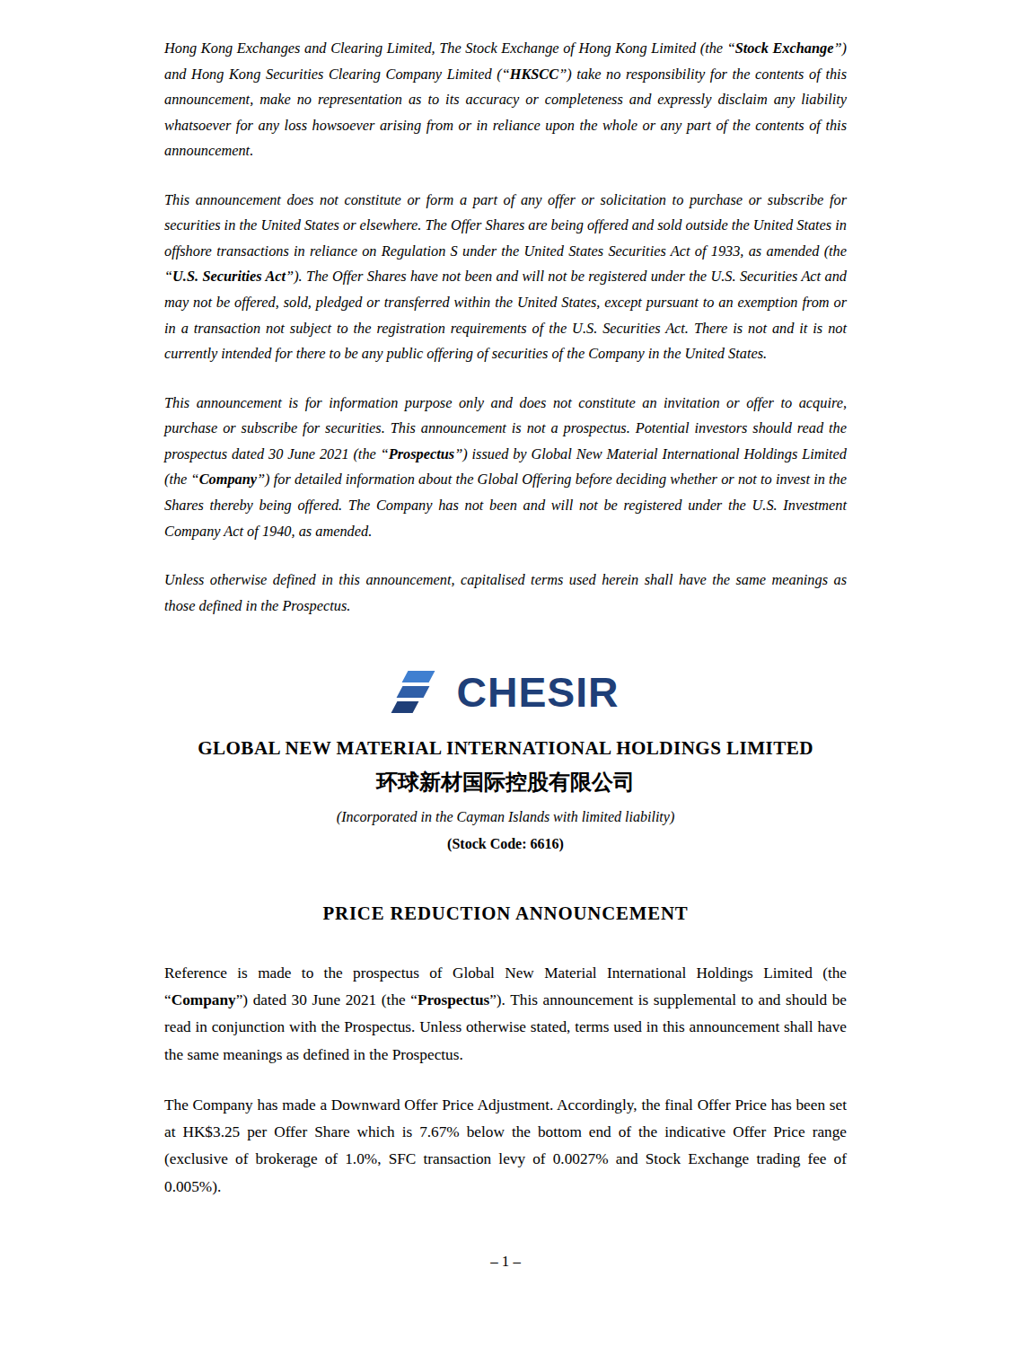Hong Kong Exchanges and Clearing Limited, The Stock Exchange of Hong Kong Limited (the “Stock Exchange”) and Hong Kong Securities Clearing Company Limited (“HKSCC”) take no responsibility for the contents of this announcement, make no representation as to its accuracy or completeness and expressly disclaim any liability whatsoever for any loss howsoever arising from or in reliance upon the whole or any part of the contents of this announcement.
This announcement does not constitute or form a part of any offer or solicitation to purchase or subscribe for securities in the United States or elsewhere. The Offer Shares are being offered and sold outside the United States in offshore transactions in reliance on Regulation S under the United States Securities Act of 1933, as amended (the “U.S. Securities Act”). The Offer Shares have not been and will not be registered under the U.S. Securities Act and may not be offered, sold, pledged or transferred within the United States, except pursuant to an exemption from or in a transaction not subject to the registration requirements of the U.S. Securities Act. There is not and it is not currently intended for there to be any public offering of securities of the Company in the United States.
This announcement is for information purpose only and does not constitute an invitation or offer to acquire, purchase or subscribe for securities. This announcement is not a prospectus. Potential investors should read the prospectus dated 30 June 2021 (the “Prospectus”) issued by Global New Material International Holdings Limited (the “Company”) for detailed information about the Global Offering before deciding whether or not to invest in the Shares thereby being offered. The Company has not been and will not be registered under the U.S. Investment Company Act of 1940, as amended.
Unless otherwise defined in this announcement, capitalised terms used herein shall have the same meanings as those defined in the Prospectus.
CHESIR
GLOBAL NEW MATERIAL INTERNATIONAL HOLDINGS LIMITED
环球新材国际控股有限公司
(Incorporated in the Cayman Islands with limited liability)
(Stock Code: 6616)
PRICE REDUCTION ANNOUNCEMENT
Reference is made to the prospectus of Global New Material International Holdings Limited (the “Company”) dated 30 June 2021 (the “Prospectus”). This announcement is supplemental to and should be read in conjunction with the Prospectus. Unless otherwise stated, terms used in this announcement shall have the same meanings as defined in the Prospectus.
The Company has made a Downward Offer Price Adjustment. Accordingly, the final Offer Price has been set at HK$3.25 per Offer Share which is 7.67% below the bottom end of the indicative Offer Price range (exclusive of brokerage of 1.0%, SFC transaction levy of 0.0027% and Stock Exchange trading fee of 0.005%).
– 1 –